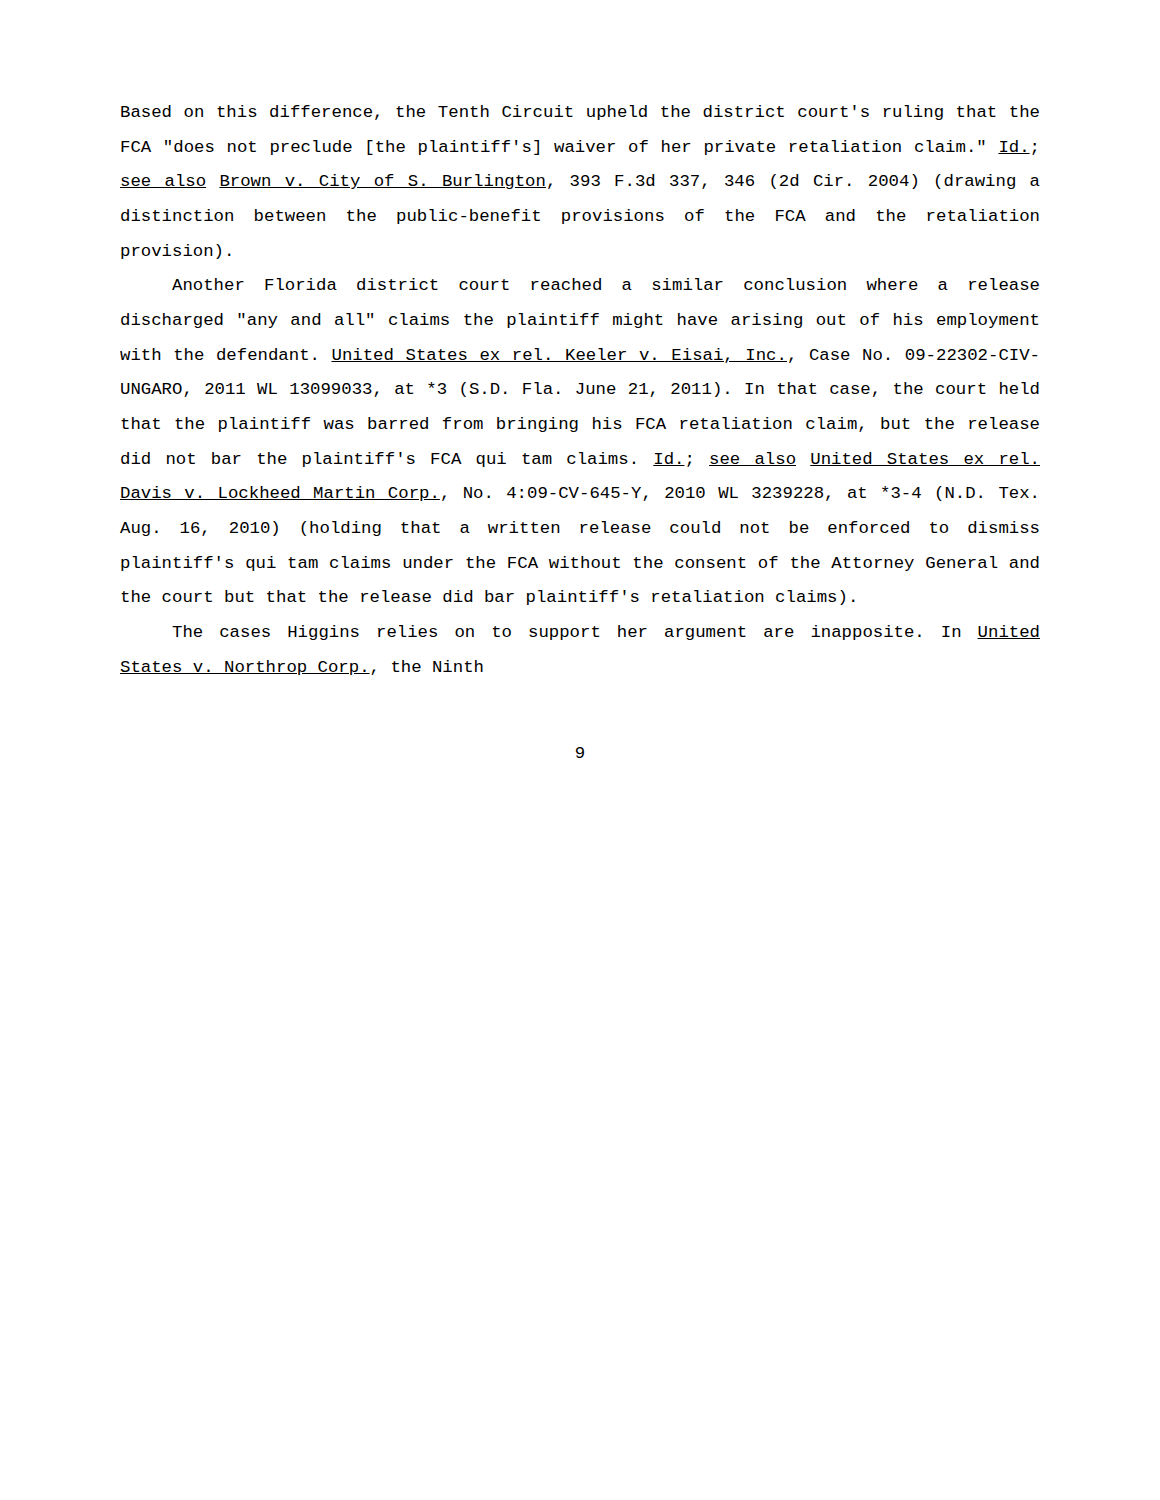Based on this difference, the Tenth Circuit upheld the district court's ruling that the FCA "does not preclude [the plaintiff's] waiver of her private retaliation claim." Id.; see also Brown v. City of S. Burlington, 393 F.3d 337, 346 (2d Cir. 2004) (drawing a distinction between the public-benefit provisions of the FCA and the retaliation provision).
Another Florida district court reached a similar conclusion where a release discharged "any and all" claims the plaintiff might have arising out of his employment with the defendant. United States ex rel. Keeler v. Eisai, Inc., Case No. 09-22302-CIV-UNGARO, 2011 WL 13099033, at *3 (S.D. Fla. June 21, 2011). In that case, the court held that the plaintiff was barred from bringing his FCA retaliation claim, but the release did not bar the plaintiff's FCA qui tam claims. Id.; see also United States ex rel. Davis v. Lockheed Martin Corp., No. 4:09-CV-645-Y, 2010 WL 3239228, at *3-4 (N.D. Tex. Aug. 16, 2010) (holding that a written release could not be enforced to dismiss plaintiff's qui tam claims under the FCA without the consent of the Attorney General and the court but that the release did bar plaintiff's retaliation claims).
The cases Higgins relies on to support her argument are inapposite. In United States v. Northrop Corp., the Ninth
9